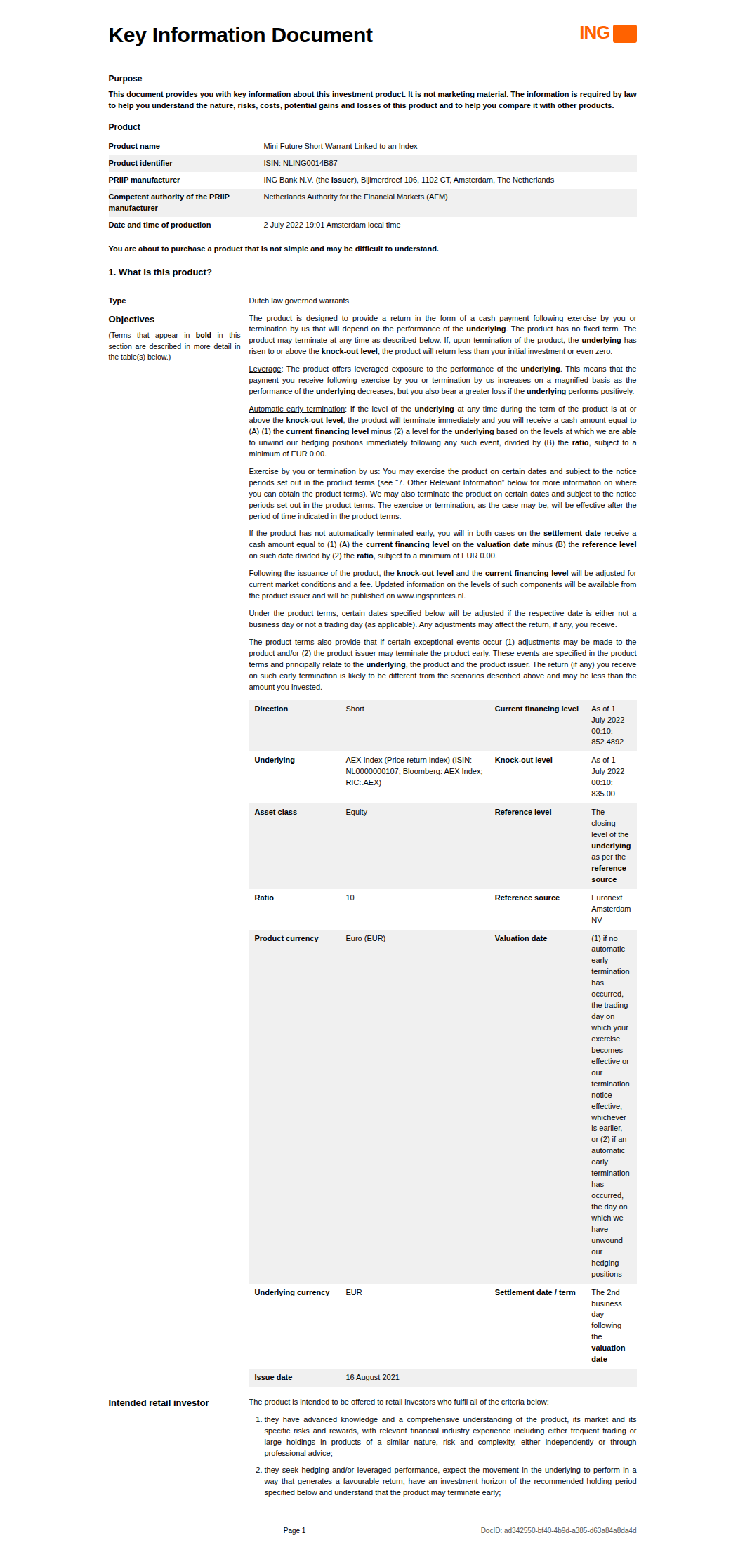Key Information Document
ING
Purpose
This document provides you with key information about this investment product. It is not marketing material. The information is required by law to help you understand the nature, risks, costs, potential gains and losses of this product and to help you compare it with other products.
Product
| Product name | Mini Future Short Warrant Linked to an Index |
| Product identifier | ISIN: NLING0014B87 |
| PRIIP manufacturer | ING Bank N.V. (the issuer ), Bijlmerdreef 106, 1102 CT, Amsterdam, The Netherlands |
| Competent authority of the PRIIP manufacturer | Netherlands Authority for the Financial Markets (AFM) |
| Date and time of production | 2 July 2022 19:01 Amsterdam local time |
You are about to purchase a product that is not simple and may be difficult to understand.
1. What is this product?
Type
Dutch law governed warrants
Objectives
(Terms that appear in bold in this section are described in more detail in the table(s) below.)
The product is designed to provide a return in the form of a cash payment following exercise by you or termination by us that will depend on the performance of the underlying. The product has no fixed term. The product may terminate at any time as described below. If, upon termination of the product, the underlying has risen to or above the knock-out level, the product will return less than your initial investment or even zero.
Leverage: The product offers leveraged exposure to the performance of the underlying. This means that the payment you receive following exercise by you or termination by us increases on a magnified basis as the performance of the underlying decreases, but you also bear a greater loss if the underlying performs positively.
Automatic early termination: If the level of the underlying at any time during the term of the product is at or above the knock-out level, the product will terminate immediately and you will receive a cash amount equal to (A) (1) the current financing level minus (2) a level for the underlying based on the levels at which we are able to unwind our hedging positions immediately following any such event, divided by (B) the ratio, subject to a minimum of EUR 0.00.
Exercise by you or termination by us: You may exercise the product on certain dates and subject to the notice periods set out in the product terms (see “7. Other Relevant Information” below for more information on where you can obtain the product terms). We may also terminate the product on certain dates and subject to the notice periods set out in the product terms. The exercise or termination, as the case may be, will be effective after the period of time indicated in the product terms.
If the product has not automatically terminated early, you will in both cases on the settlement date receive a cash amount equal to (1) (A) the current financing level on the valuation date minus (B) the reference level on such date divided by (2) the ratio, subject to a minimum of EUR 0.00.
Following the issuance of the product, the knock-out level and the current financing level will be adjusted for current market conditions and a fee. Updated information on the levels of such components will be available from the product issuer and will be published on www.ingsprinters.nl.
Under the product terms, certain dates specified below will be adjusted if the respective date is either not a business day or not a trading day (as applicable). Any adjustments may affect the return, if any, you receive.
The product terms also provide that if certain exceptional events occur (1) adjustments may be made to the product and/or (2) the product issuer may terminate the product early. These events are specified in the product terms and principally relate to the underlying, the product and the product issuer. The return (if any) you receive on such early termination is likely to be different from the scenarios described above and may be less than the amount you invested.
| Direction | Short | Current financing level | As of 1 July 2022 00:10: 852.4892 |
| Underlying | AEX Index (Price return index) (ISIN: NL0000000107; Bloomberg: AEX Index; RIC:.AEX) | Knock-out level | As of 1 July 2022 00:10: 835.00 |
| Asset class | Equity | Reference level | The closing level of the underlying as per the reference source |
| Ratio | 10 | Reference source | Euronext Amsterdam NV |
| Product currency | Euro (EUR) | Valuation date | (1) if no automatic early termination has occurred, the trading day on which your exercise becomes effective or our termination notice effective, whichever is earlier, or (2) if an automatic early termination has occurred, the day on which we have unwound our hedging positions |
| Underlying currency | EUR | Settlement date / term | The 2nd business day following the valuation date |
| Issue date | 16 August 2021 | | |
Intended retail investor
The product is intended to be offered to retail investors who fulfil all of the criteria below:
they have advanced knowledge and a comprehensive understanding of the product, its market and its specific risks and rewards, with relevant financial industry experience including either frequent trading or large holdings in products of a similar nature, risk and complexity, either independently or through professional advice;
they seek hedging and/or leveraged performance, expect the movement in the underlying to perform in a way that generates a favourable return, have an investment horizon of the recommended holding period specified below and understand that the product may terminate early;
Page 1
DocID: ad342550-bf40-4b9d-a385-d63a84a8da4d